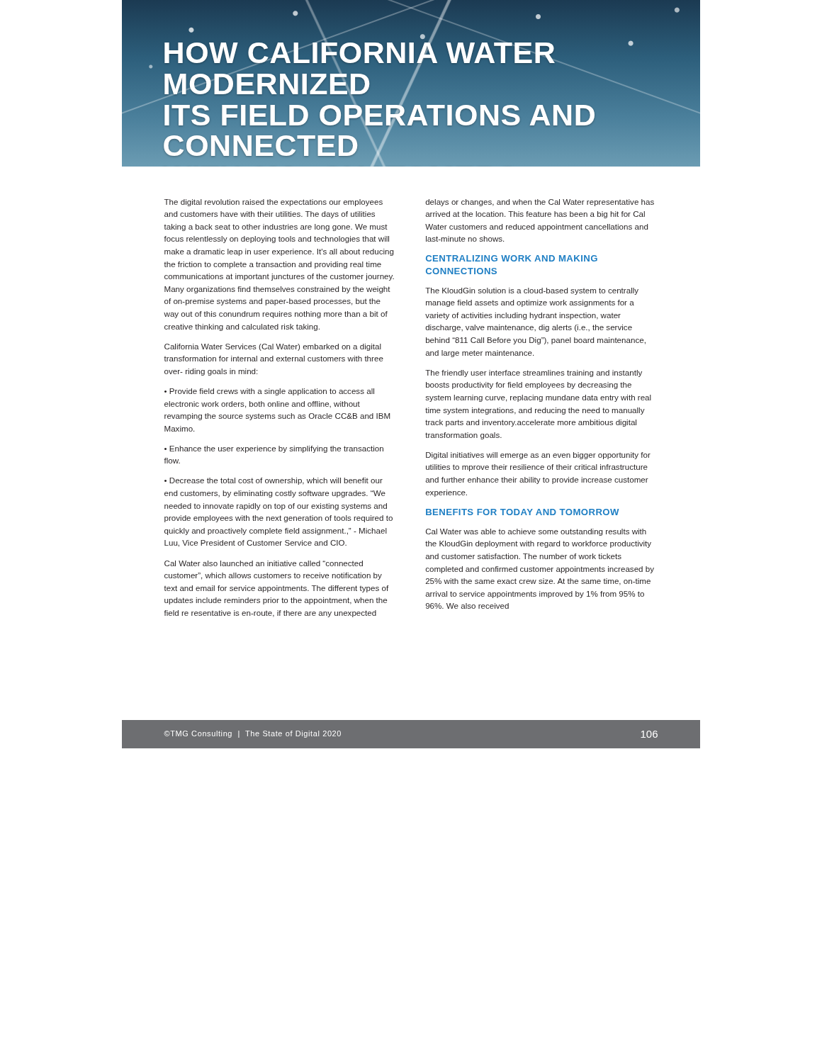How California Water Modernized
Its Field Operations and Connected
with 2M+ Customers
The digital revolution raised the expectations our employees and customers have with their utilities. The days of utilities taking a back seat to other industries are long gone. We must focus relentlessly on deploying tools and technologies that will make a dramatic leap in user experience. It's all about reducing the friction to complete a transaction and providing real time communications at important junctures of the customer journey. Many organizations find themselves constrained by the weight of on-premise systems and paper-based processes, but the way out of this conundrum requires nothing more than a bit of creative thinking and calculated risk taking.
California Water Services (Cal Water) embarked on a digital transformation for internal and external customers with three over- riding goals in mind:
Provide field crews with a single application to access all electronic work orders, both online and offline, without revamping the source systems such as Oracle CC&B and IBM Maximo.
Enhance the user experience by simplifying the transaction flow.
Decrease the total cost of ownership, which will benefit our end customers, by eliminating costly software upgrades. “We needed to innovate rapidly on top of our existing systems and provide employees with the next generation of tools required to quickly and proactively complete field assignment.,” - Michael Luu, Vice President of Customer Service and CIO.
Cal Water also launched an initiative called “connected customer”, which allows customers to receive notification by text and email for service appointments. The different types of updates include reminders prior to the appointment, when the field re resentative is en-route, if there are any unexpected delays or changes, and when the Cal Water representative has arrived at the location. This feature has been a big hit for Cal Water customers and reduced appointment cancellations and last-minute no shows.
Centralizing Work and Making Connections
The KloudGin solution is a cloud-based system to centrally manage field assets and optimize work assignments for a variety of activities including hydrant inspection, water discharge, valve maintenance, dig alerts (i.e., the service behind “811 Call Before you Dig”), panel board maintenance, and large meter maintenance.
The friendly user interface streamlines training and instantly boosts productivity for field employees by decreasing the system learning curve, replacing mundane data entry with real time system integrations, and reducing the need to manually track parts and inventory.accelerate more ambitious digital transformation goals.
Digital initiatives will emerge as an even bigger opportunity for utilities to mprove their resilience of their critical infrastructure and further enhance their ability to provide increase customer experience.
Benefits for Today and Tomorrow
Cal Water was able to achieve some outstanding results with the KloudGin deployment with regard to workforce productivity and customer satisfaction. The number of work tickets completed and confirmed customer appointments increased by 25% with the same exact crew size. At the same time, on-time arrival to service appointments improved by 1% from 95% to 96%. We also received
©TMG Consulting | The State of Digital 2020 106